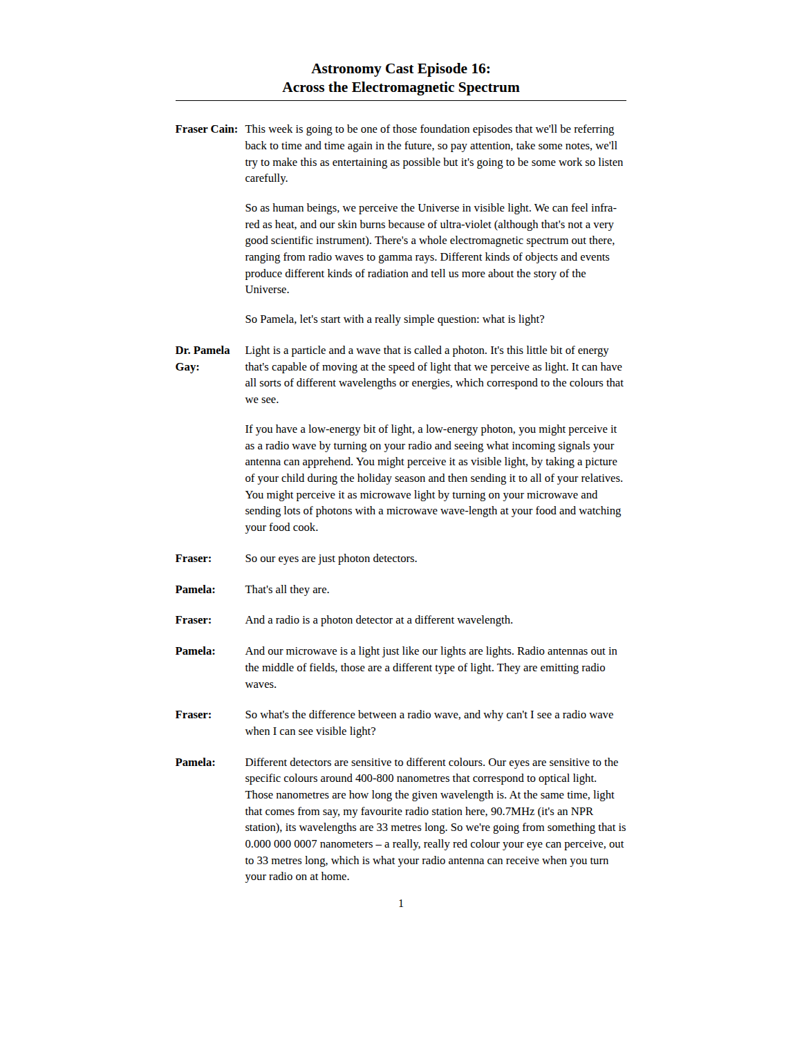Astronomy Cast Episode 16: Across the Electromagnetic Spectrum
Fraser Cain:
This week is going to be one of those foundation episodes that we'll be referring back to time and time again in the future, so pay attention, take some notes, we'll try to make this as entertaining as possible but it's going to be some work so listen carefully.
So as human beings, we perceive the Universe in visible light. We can feel infra-red as heat, and our skin burns because of ultra-violet (although that's not a very good scientific instrument). There's a whole electromagnetic spectrum out there, ranging from radio waves to gamma rays. Different kinds of objects and events produce different kinds of radiation and tell us more about the story of the Universe.
So Pamela, let's start with a really simple question: what is light?
Dr. Pamela Gay:
Light is a particle and a wave that is called a photon. It's this little bit of energy that's capable of moving at the speed of light that we perceive as light. It can have all sorts of different wavelengths or energies, which correspond to the colours that we see.
If you have a low-energy bit of light, a low-energy photon, you might perceive it as a radio wave by turning on your radio and seeing what incoming signals your antenna can apprehend. You might perceive it as visible light, by taking a picture of your child during the holiday season and then sending it to all of your relatives. You might perceive it as microwave light by turning on your microwave and sending lots of photons with a microwave wave-length at your food and watching your food cook.
Fraser:
So our eyes are just photon detectors.
Pamela:
That's all they are.
Fraser:
And a radio is a photon detector at a different wavelength.
Pamela:
And our microwave is a light just like our lights are lights. Radio antennas out in the middle of fields, those are a different type of light. They are emitting radio waves.
Fraser:
So what's the difference between a radio wave, and why can't I see a radio wave when I can see visible light?
Pamela:
Different detectors are sensitive to different colours. Our eyes are sensitive to the specific colours around 400-800 nanometres that correspond to optical light. Those nanometres are how long the given wavelength is. At the same time, light that comes from say, my favourite radio station here, 90.7MHz (it's an NPR station), its wavelengths are 33 metres long. So we're going from something that is 0.000 000 0007 nanometers – a really, really red colour your eye can perceive, out to 33 metres long, which is what your radio antenna can receive when you turn your radio on at home.
1